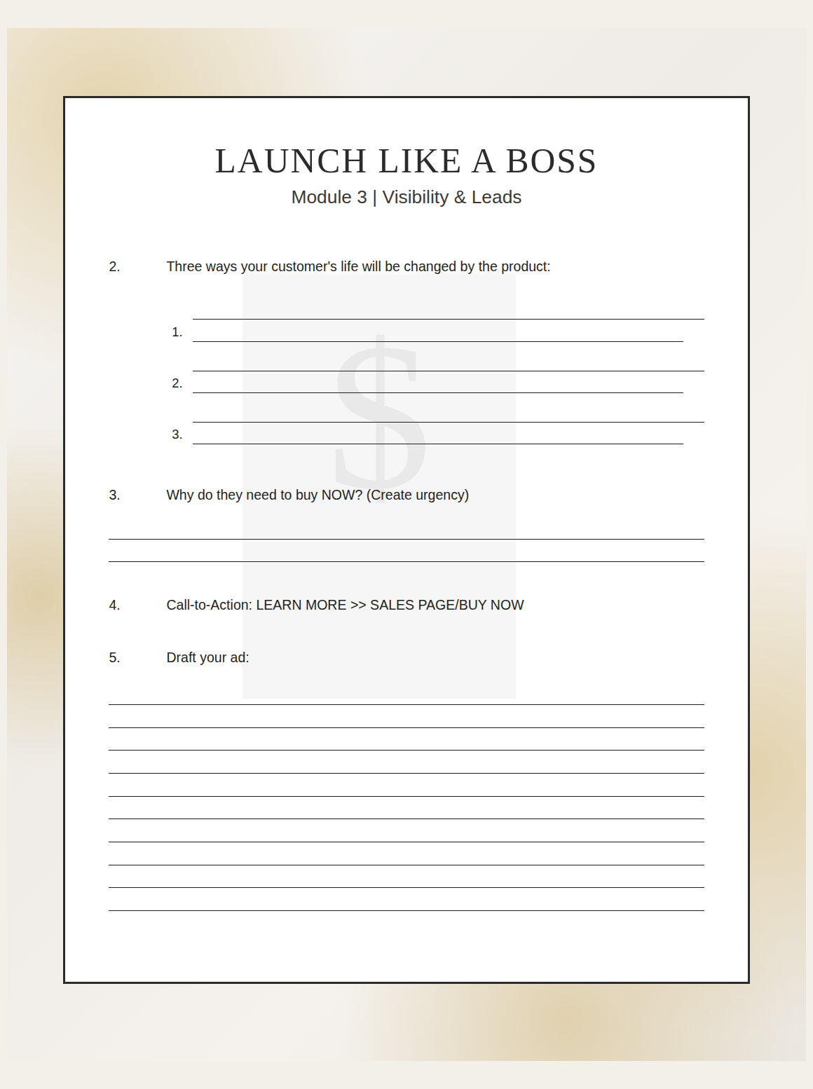LAUNCH LIKE A BOSS
Module 3 | Visibility & Leads
2.
Three ways your customer's life will be changed by the product:
3.
Why do they need to buy NOW? (Create urgency)
4.
Call-to-Action: LEARN MORE >> SALES PAGE/BUY NOW
5.
Draft your ad: